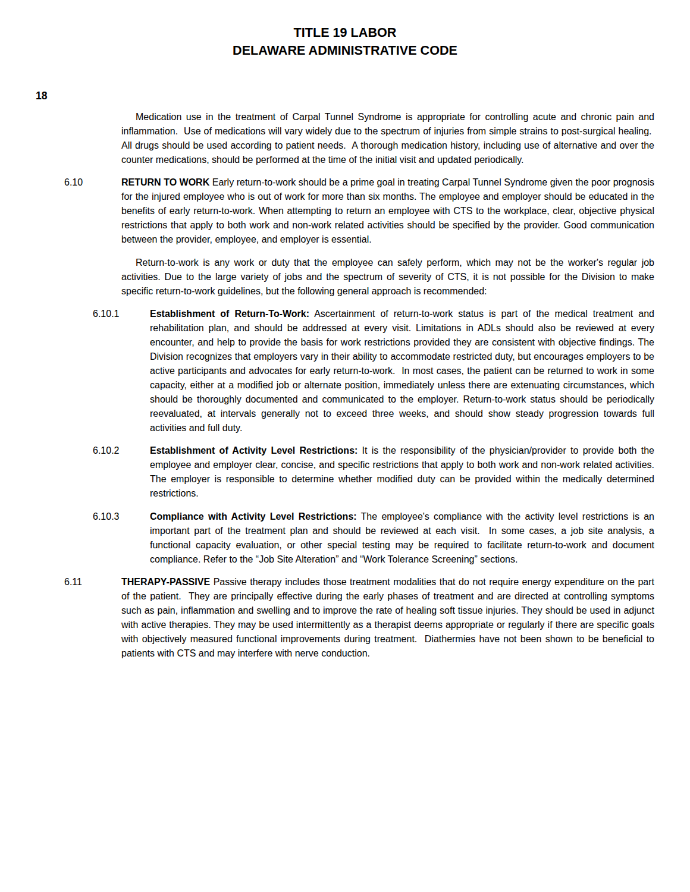TITLE 19 LABOR
DELAWARE ADMINISTRATIVE CODE
18
Medication use in the treatment of Carpal Tunnel Syndrome is appropriate for controlling acute and chronic pain and inflammation. Use of medications will vary widely due to the spectrum of injuries from simple strains to post-surgical healing. All drugs should be used according to patient needs. A thorough medication history, including use of alternative and over the counter medications, should be performed at the time of the initial visit and updated periodically.
6.10 RETURN TO WORK Early return-to-work should be a prime goal in treating Carpal Tunnel Syndrome given the poor prognosis for the injured employee who is out of work for more than six months. The employee and employer should be educated in the benefits of early return-to-work. When attempting to return an employee with CTS to the workplace, clear, objective physical restrictions that apply to both work and non-work related activities should be specified by the provider. Good communication between the provider, employee, and employer is essential.
Return-to-work is any work or duty that the employee can safely perform, which may not be the worker's regular job activities. Due to the large variety of jobs and the spectrum of severity of CTS, it is not possible for the Division to make specific return-to-work guidelines, but the following general approach is recommended:
6.10.1 Establishment of Return-To-Work: Ascertainment of return-to-work status is part of the medical treatment and rehabilitation plan, and should be addressed at every visit. Limitations in ADLs should also be reviewed at every encounter, and help to provide the basis for work restrictions provided they are consistent with objective findings. The Division recognizes that employers vary in their ability to accommodate restricted duty, but encourages employers to be active participants and advocates for early return-to-work. In most cases, the patient can be returned to work in some capacity, either at a modified job or alternate position, immediately unless there are extenuating circumstances, which should be thoroughly documented and communicated to the employer. Return-to-work status should be periodically reevaluated, at intervals generally not to exceed three weeks, and should show steady progression towards full activities and full duty.
6.10.2 Establishment of Activity Level Restrictions: It is the responsibility of the physician/provider to provide both the employee and employer clear, concise, and specific restrictions that apply to both work and non-work related activities. The employer is responsible to determine whether modified duty can be provided within the medically determined restrictions.
6.10.3 Compliance with Activity Level Restrictions: The employee's compliance with the activity level restrictions is an important part of the treatment plan and should be reviewed at each visit. In some cases, a job site analysis, a functional capacity evaluation, or other special testing may be required to facilitate return-to-work and document compliance. Refer to the “Job Site Alteration” and “Work Tolerance Screening” sections.
6.11 THERAPY-PASSIVE Passive therapy includes those treatment modalities that do not require energy expenditure on the part of the patient. They are principally effective during the early phases of treatment and are directed at controlling symptoms such as pain, inflammation and swelling and to improve the rate of healing soft tissue injuries. They should be used in adjunct with active therapies. They may be used intermittently as a therapist deems appropriate or regularly if there are specific goals with objectively measured functional improvements during treatment. Diathermies have not been shown to be beneficial to patients with CTS and may interfere with nerve conduction.